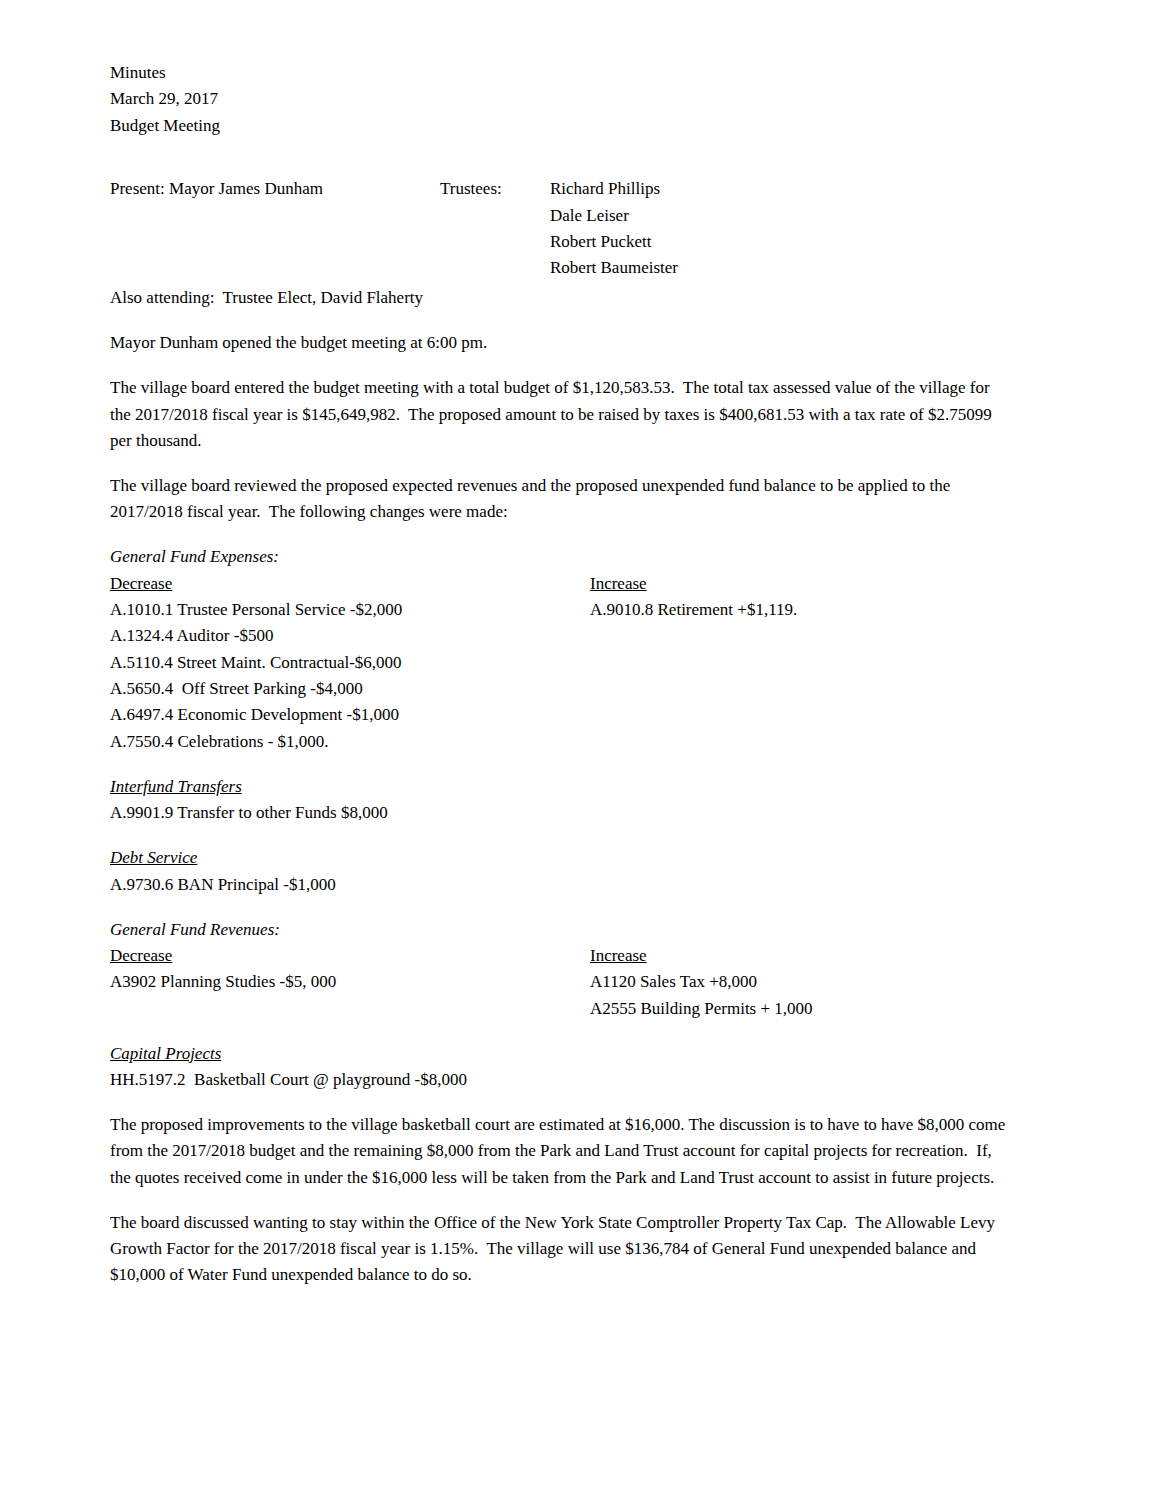Minutes
March 29, 2017
Budget Meeting
| Present: Mayor James Dunham | Trustees: | Richard Phillips |
| | | Dale Leiser |
| | | Robert Puckett |
| | | Robert Baumeister |
Also attending: Trustee Elect, David Flaherty
Mayor Dunham opened the budget meeting at 6:00 pm.
The village board entered the budget meeting with a total budget of $1,120,583.53. The total tax assessed value of the village for the 2017/2018 fiscal year is $145,649,982. The proposed amount to be raised by taxes is $400,681.53 with a tax rate of $2.75099 per thousand.
The village board reviewed the proposed expected revenues and the proposed unexpended fund balance to be applied to the 2017/2018 fiscal year. The following changes were made:
General Fund Expenses:
| Decrease | Increase |
| A.1010.1 Trustee Personal Service -$2,000 | A.9010.8 Retirement +$1,119. |
| A.1324.4 Auditor -$500 | |
| A.5110.4 Street Maint. Contractual-$6,000 | |
| A.5650.4 Off Street Parking -$4,000 | |
| A.6497.4 Economic Development -$1,000 | |
| A.7550.4 Celebrations - $1,000. | |
Interfund Transfers
A.9901.9 Transfer to other Funds $8,000
Debt Service
A.9730.6 BAN Principal -$1,000
General Fund Revenues:
| Decrease | Increase |
| A3902 Planning Studies -$5, 000 | A1120 Sales Tax +8,000 |
| | A2555 Building Permits + 1,000 |
Capital Projects
HH.5197.2 Basketball Court @ playground -$8,000
The proposed improvements to the village basketball court are estimated at $16,000. The discussion is to have to have $8,000 come from the 2017/2018 budget and the remaining $8,000 from the Park and Land Trust account for capital projects for recreation. If, the quotes received come in under the $16,000 less will be taken from the Park and Land Trust account to assist in future projects.
The board discussed wanting to stay within the Office of the New York State Comptroller Property Tax Cap. The Allowable Levy Growth Factor for the 2017/2018 fiscal year is 1.15%. The village will use $136,784 of General Fund unexpended balance and $10,000 of Water Fund unexpended balance to do so.